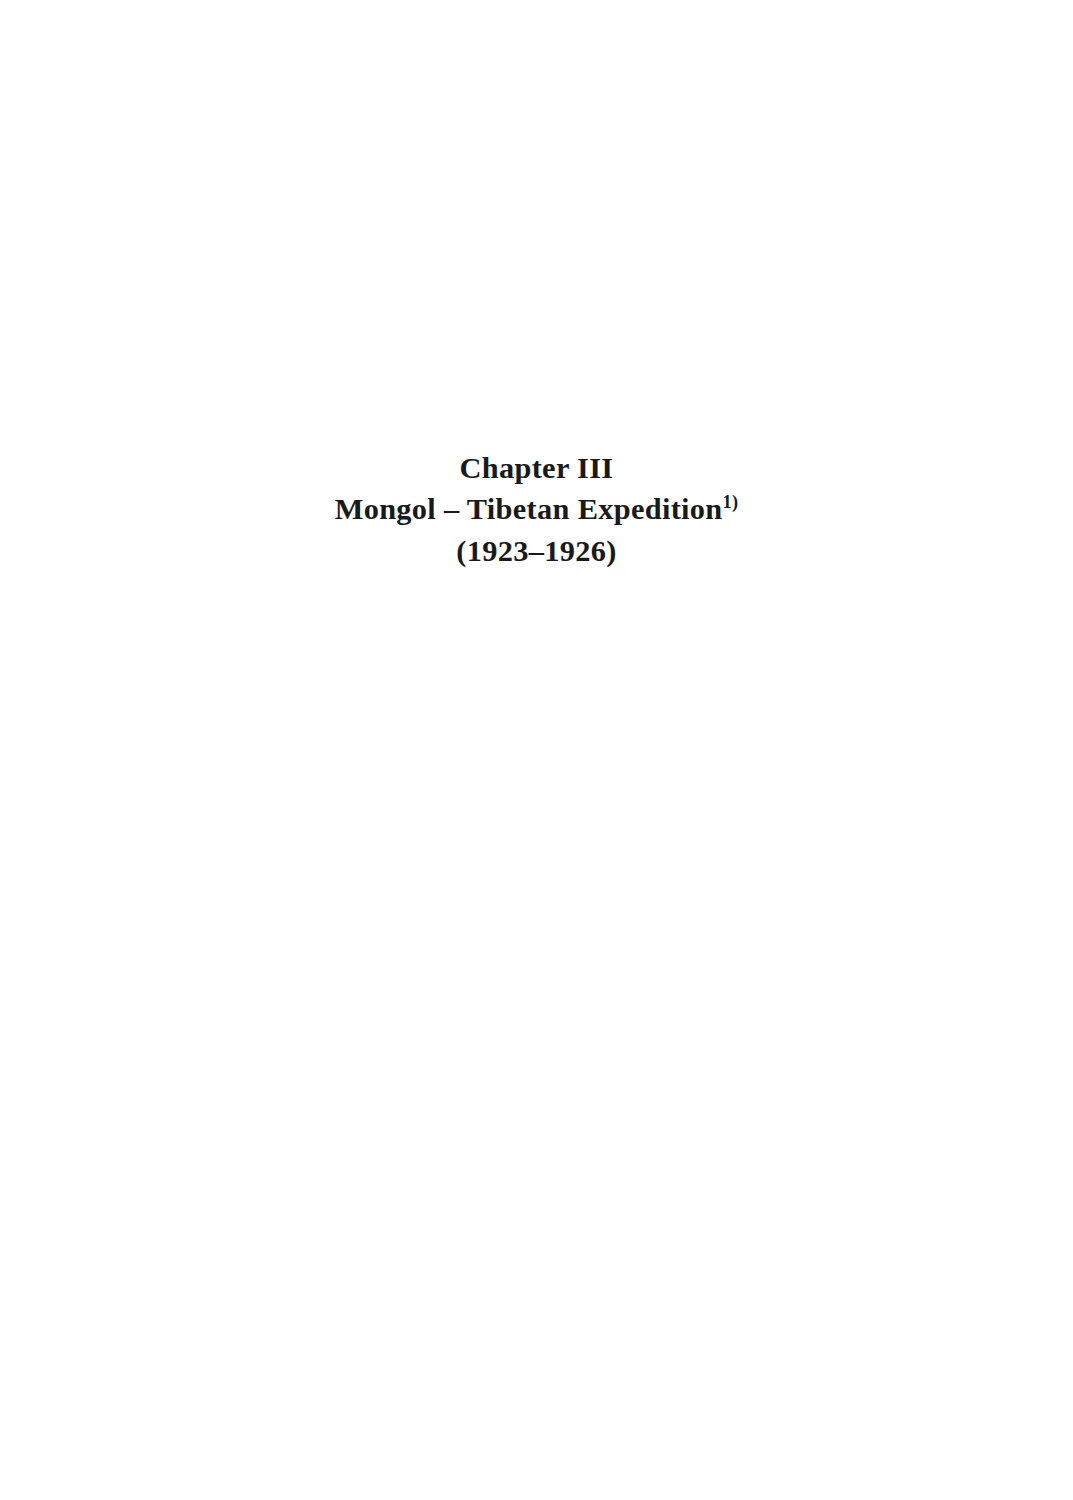Chapter III Mongol – Tibetan Expedition1) (1923–1926)